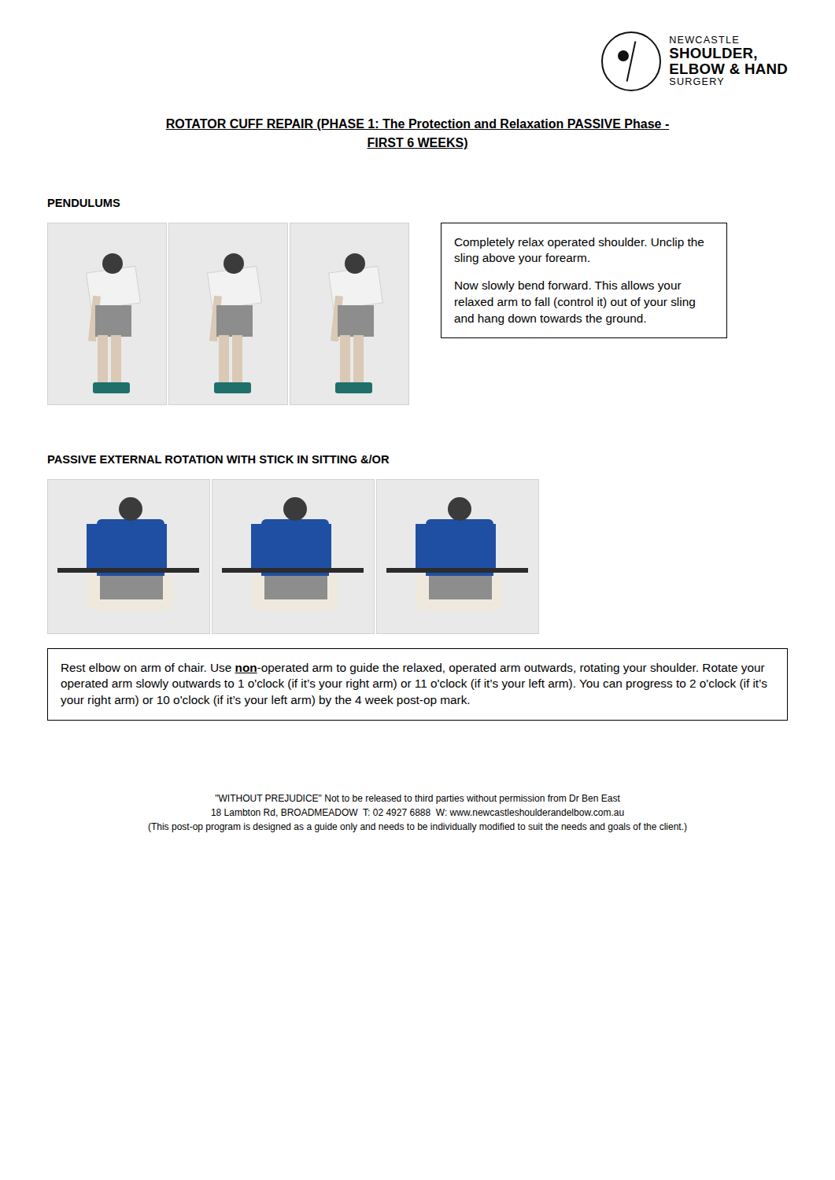NEWCASTLE
SHOULDER,
ELBOW & HAND
SURGERY
ROTATOR CUFF REPAIR (PHASE 1: The Protection and Relaxation PASSIVE Phase -
FIRST 6 WEEKS)
PENDULUMS
Completely relax operated shoulder. Unclip the sling above your forearm.
Now slowly bend forward. This allows your relaxed arm to fall (control it) out of your sling and hang down towards the ground.
PASSIVE EXTERNAL ROTATION WITH STICK IN SITTING &/OR
Rest elbow on arm of chair. Use non-operated arm to guide the relaxed, operated arm outwards, rotating your shoulder. Rotate your operated arm slowly outwards to 1 o'clock (if it’s your right arm) or 11 o'clock (if it’s your left arm). You can progress to 2 o'clock (if it’s your right arm) or 10 o'clock (if it’s your left arm) by the 4 week post-op mark.
"WITHOUT PREJUDICE" Not to be released to third parties without permission from Dr Ben East
18 Lambton Rd, BROADMEADOW T: 02 4927 6888 W: www.newcastleshoulderandelbow.com.au
(This post-op program is designed as a guide only and needs to be individually modified to suit the needs and goals of the client.)